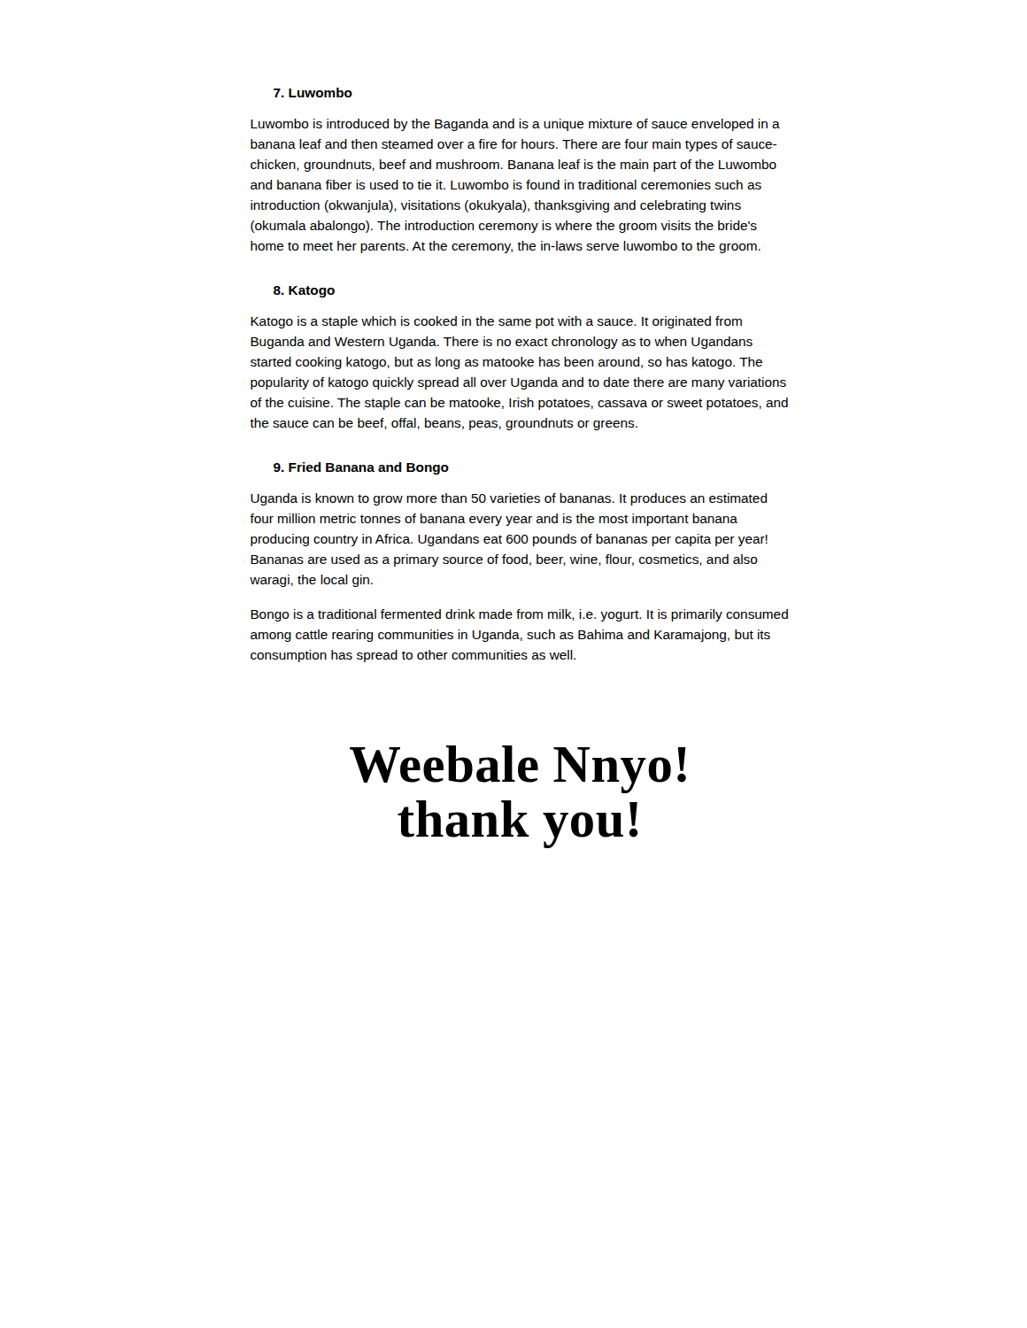Luwombo
Luwombo is introduced by the Baganda and is a unique mixture of sauce enveloped in a banana leaf and then steamed over a fire for hours. There are four main types of sauce- chicken, groundnuts, beef and mushroom. Banana leaf is the main part of the Luwombo and banana fiber is used to tie it. Luwombo is found in traditional ceremonies such as introduction (okwanjula), visitations (okukyala), thanksgiving and celebrating twins (okumala abalongo). The introduction ceremony is where the groom visits the bride's home to meet her parents. At the ceremony, the in-laws serve luwombo to the groom.
Katogo
Katogo is a staple which is cooked in the same pot with a sauce. It originated from Buganda and Western Uganda. There is no exact chronology as to when Ugandans started cooking katogo, but as long as matooke has been around, so has katogo. The popularity of katogo quickly spread all over Uganda and to date there are many variations of the cuisine. The staple can be matooke, Irish potatoes, cassava or sweet potatoes, and the sauce can be beef, offal, beans, peas, groundnuts or greens.
Fried Banana and Bongo
Uganda is known to grow more than 50 varieties of bananas. It produces an estimated four million metric tonnes of banana every year and is the most important banana producing country in Africa. Ugandans eat 600 pounds of bananas per capita per year! Bananas are used as a primary source of food, beer, wine, flour, cosmetics, and also waragi, the local gin.
Bongo is a traditional fermented drink made from milk, i.e. yogurt. It is primarily consumed among cattle rearing communities in Uganda, such as Bahima and Karamajong, but its consumption has spread to other communities as well.
Weebale Nnyo! thank you!